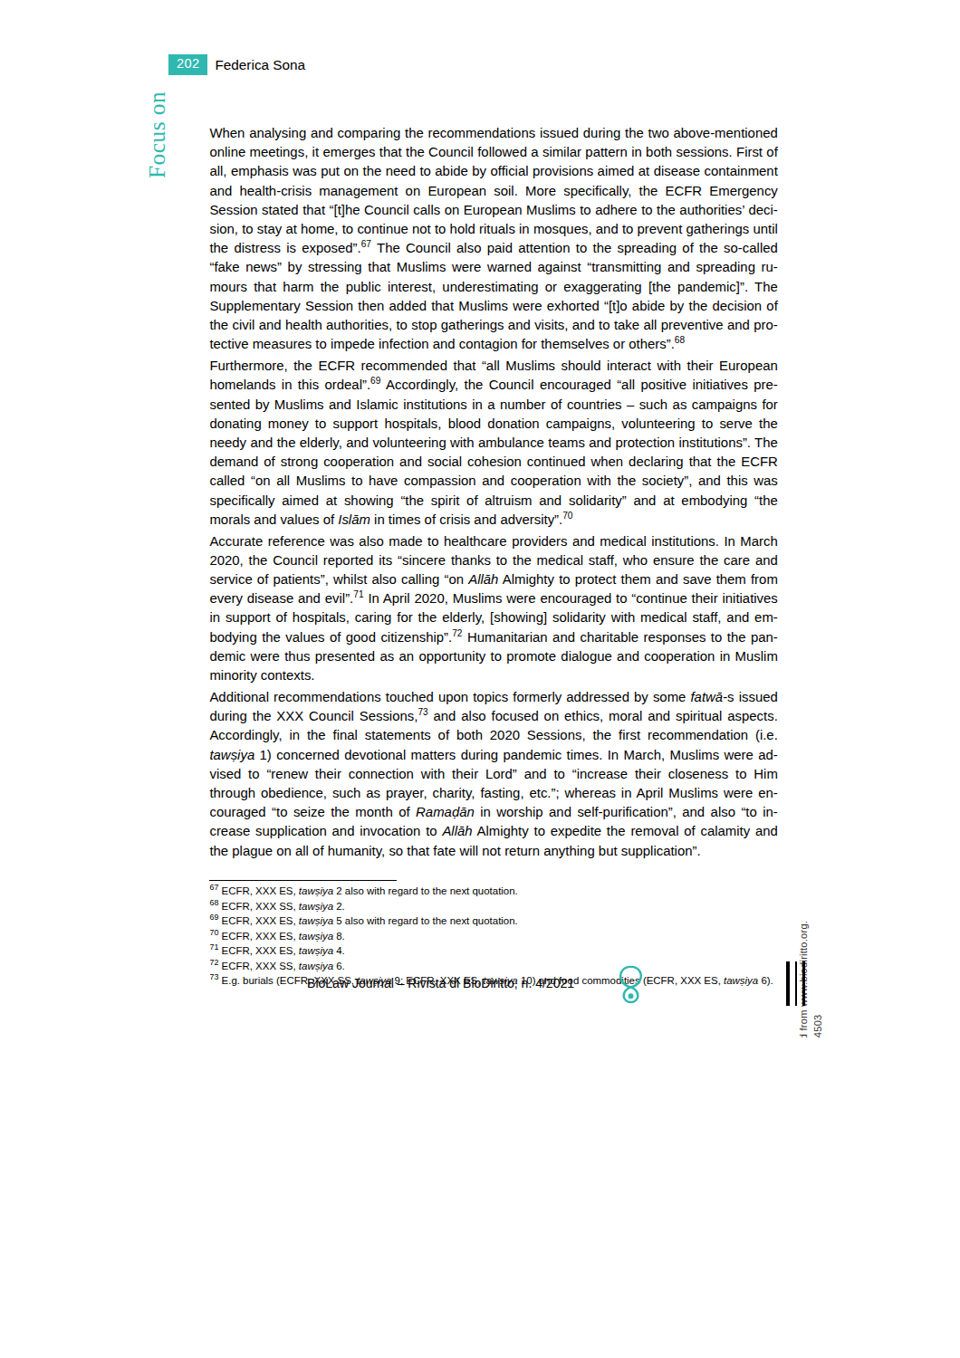202 Federica Sona
Focus on
When analysing and comparing the recommendations issued during the two above-mentioned online meetings, it emerges that the Council followed a similar pattern in both sessions. First of all, emphasis was put on the need to abide by official provisions aimed at disease containment and health-crisis management on European soil. More specifically, the ECFR Emergency Session stated that “[t]he Council calls on European Muslims to adhere to the authorities’ decision, to stay at home, to continue not to hold rituals in mosques, and to prevent gatherings until the distress is exposed”.67 The Council also paid attention to the spreading of the so-called “fake news” by stressing that Muslims were warned against “transmitting and spreading rumours that harm the public interest, underestimating or exaggerating [the pandemic]”. The Supplementary Session then added that Muslims were exhorted “[t]o abide by the decision of the civil and health authorities, to stop gatherings and visits, and to take all preventive and protective measures to impede infection and contagion for themselves or others”.68
Furthermore, the ECFR recommended that “all Muslims should interact with their European homelands in this ordeal”.69 Accordingly, the Council encouraged “all positive initiatives presented by Muslims and Islamic institutions in a number of countries – such as campaigns for donating money to support hospitals, blood donation campaigns, volunteering to serve the needy and the elderly, and volunteering with ambulance teams and protection institutions”. The demand of strong cooperation and social cohesion continued when declaring that the ECFR called “on all Muslims to have compassion and cooperation with the society”, and this was specifically aimed at showing “the spirit of altruism and solidarity” and at embodying “the morals and values of Islām in times of crisis and adversity”.70
Accurate reference was also made to healthcare providers and medical institutions. In March 2020, the Council reported its “sincere thanks to the medical staff, who ensure the care and service of patients”, whilst also calling “on Allāh Almighty to protect them and save them from every disease and evil”.71 In April 2020, Muslims were encouraged to “continue their initiatives in support of hospitals, caring for the elderly, [showing] solidarity with medical staff, and embodying the values of good citizenship”.72 Humanitarian and charitable responses to the pandemic were thus presented as an opportunity to promote dialogue and cooperation in Muslim minority contexts.
Additional recommendations touched upon topics formerly addressed by some fatwā-s issued during the XXX Council Sessions,73 and also focused on ethics, moral and spiritual aspects. Accordingly, in the final statements of both 2020 Sessions, the first recommendation (i.e. tawṣiya 1) concerned devotional matters during pandemic times. In March, Muslims were advised to “renew their connection with their Lord” and to “increase their closeness to Him through obedience, such as prayer, charity, fasting, etc.”; whereas in April Muslims were encouraged “to seize the month of Ramaḍān in worship and self-purification”, and also “to increase supplication and invocation to Allāh Almighty to expedite the removal of calamity and the plague on all of humanity, so that fate will not return anything but supplication”.
67 ECFR, XXX ES, tawṣiya 2 also with regard to the next quotation.
68 ECFR, XXX SS, tawṣiya 2.
69 ECFR, XXX ES, tawṣiya 5 also with regard to the next quotation.
70 ECFR, XXX ES, tawṣiya 8.
71 ECFR, XXX ES, tawṣiya 4.
72 ECFR, XXX SS, tawṣiya 6.
73 E.g. burials (ECFR, XXX SS, tawṣiya 9; ECFR, XXX ES, tawṣiya 10) and food commodities (ECFR, XXX ES, tawṣiya 6).
Downloaded from www.biodiritto.org.
ISSN 2284-4503
BioLaw Journal – Rivista di BioDiritto, n. 4/2021